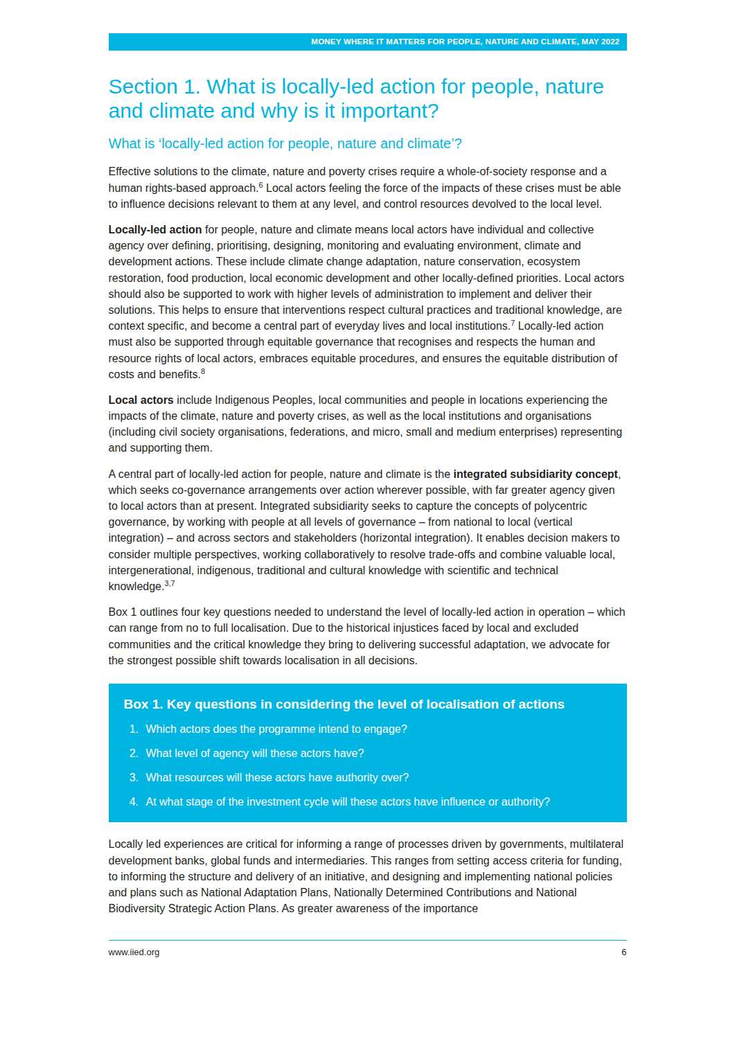Money where it matters for people, nature and climate, May 2022
Section 1. What is locally-led action for people, nature and climate and why is it important?
What is ‘locally-led action for people, nature and climate’?
Effective solutions to the climate, nature and poverty crises require a whole-of-society response and a human rights-based approach.6 Local actors feeling the force of the impacts of these crises must be able to influence decisions relevant to them at any level, and control resources devolved to the local level.
Locally-led action for people, nature and climate means local actors have individual and collective agency over defining, prioritising, designing, monitoring and evaluating environment, climate and development actions. These include climate change adaptation, nature conservation, ecosystem restoration, food production, local economic development and other locally-defined priorities. Local actors should also be supported to work with higher levels of administration to implement and deliver their solutions. This helps to ensure that interventions respect cultural practices and traditional knowledge, are context specific, and become a central part of everyday lives and local institutions.7 Locally-led action must also be supported through equitable governance that recognises and respects the human and resource rights of local actors, embraces equitable procedures, and ensures the equitable distribution of costs and benefits.8
Local actors include Indigenous Peoples, local communities and people in locations experiencing the impacts of the climate, nature and poverty crises, as well as the local institutions and organisations (including civil society organisations, federations, and micro, small and medium enterprises) representing and supporting them.
A central part of locally-led action for people, nature and climate is the integrated subsidiarity concept, which seeks co-governance arrangements over action wherever possible, with far greater agency given to local actors than at present. Integrated subsidiarity seeks to capture the concepts of polycentric governance, by working with people at all levels of governance – from national to local (vertical integration) – and across sectors and stakeholders (horizontal integration). It enables decision makers to consider multiple perspectives, working collaboratively to resolve trade-offs and combine valuable local, intergenerational, indigenous, traditional and cultural knowledge with scientific and technical knowledge.3,7
Box 1 outlines four key questions needed to understand the level of locally-led action in operation – which can range from no to full localisation. Due to the historical injustices faced by local and excluded communities and the critical knowledge they bring to delivering successful adaptation, we advocate for the strongest possible shift towards localisation in all decisions.
Box 1. Key questions in considering the level of localisation of actions
Which actors does the programme intend to engage?
What level of agency will these actors have?
What resources will these actors have authority over?
At what stage of the investment cycle will these actors have influence or authority?
Locally led experiences are critical for informing a range of processes driven by governments, multilateral development banks, global funds and intermediaries. This ranges from setting access criteria for funding, to informing the structure and delivery of an initiative, and designing and implementing national policies and plans such as National Adaptation Plans, Nationally Determined Contributions and National Biodiversity Strategic Action Plans. As greater awareness of the importance
www.iied.org 6